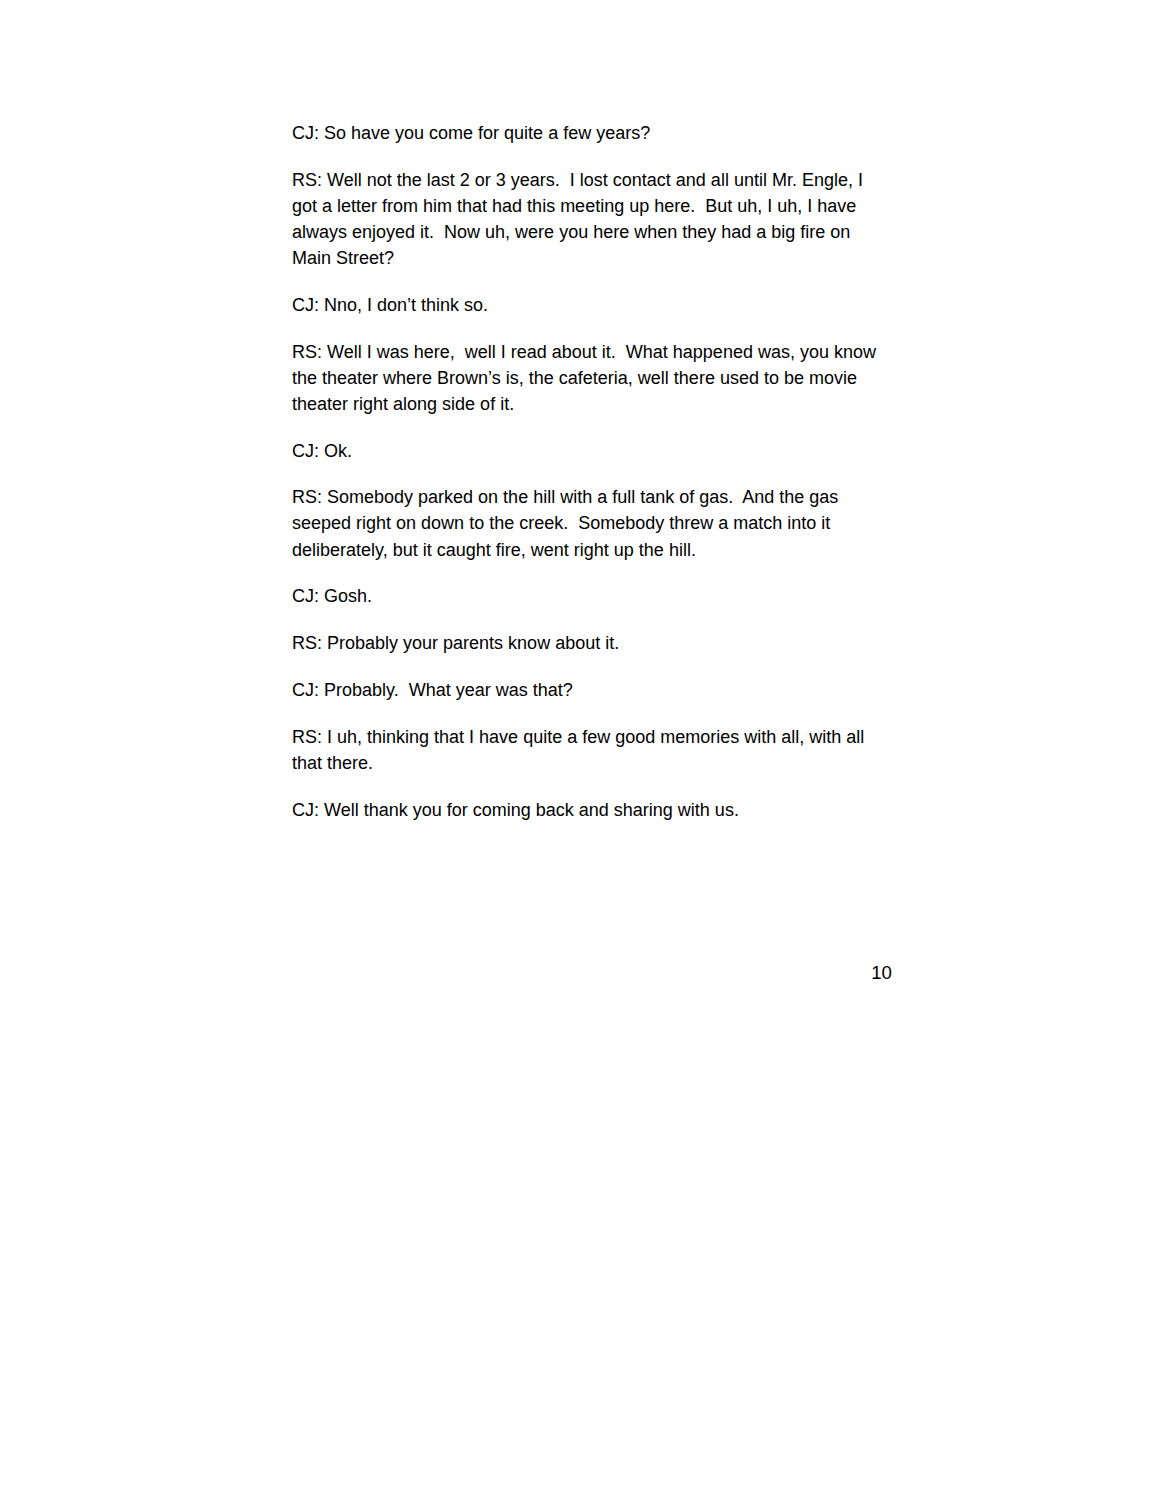CJ: So have you come for quite a few years?
RS: Well not the last 2 or 3 years. I lost contact and all until Mr. Engle, I got a letter from him that had this meeting up here. But uh, I uh, I have always enjoyed it. Now uh, were you here when they had a big fire on Main Street?
CJ: Nno, I don’t think so.
RS: Well I was here, well I read about it. What happened was, you know the theater where Brown’s is, the cafeteria, well there used to be movie theater right along side of it.
CJ: Ok.
RS: Somebody parked on the hill with a full tank of gas. And the gas seeped right on down to the creek. Somebody threw a match into it deliberately, but it caught fire, went right up the hill.
CJ: Gosh.
RS: Probably your parents know about it.
CJ: Probably. What year was that?
RS: I uh, thinking that I have quite a few good memories with all, with all that there.
CJ: Well thank you for coming back and sharing with us.
10